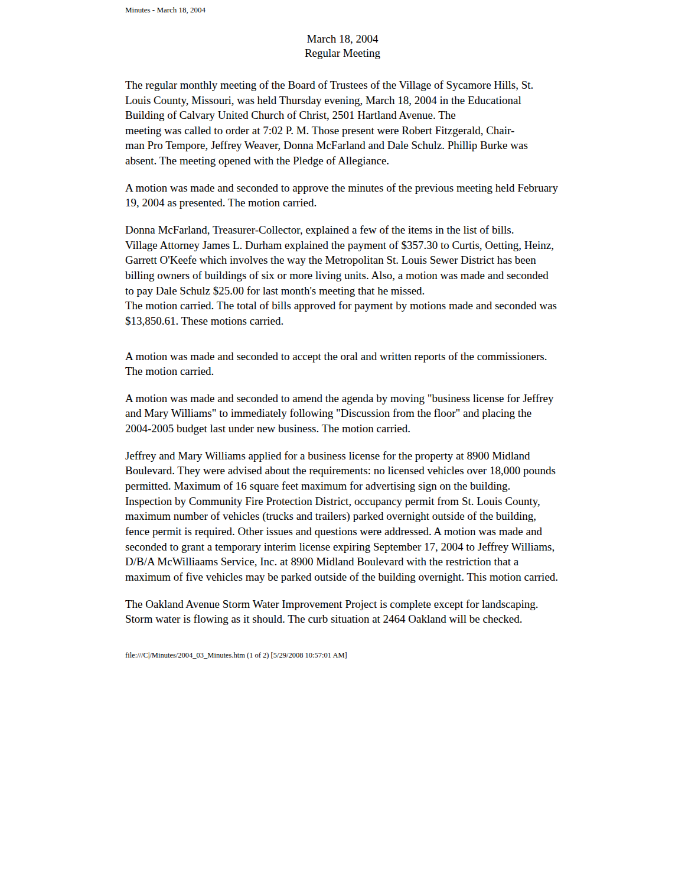Minutes - March 18, 2004
March 18, 2004
Regular Meeting
The regular monthly meeting of the Board of Trustees of the Village of Sycamore Hills, St. Louis County, Missouri, was held Thursday evening, March 18, 2004 in the Educational Building of Calvary United Church of Christ, 2501 Hartland Avenue. The
meeting was called to order at 7:02 P. M. Those present were Robert Fitzgerald, Chair-
man Pro Tempore, Jeffrey Weaver, Donna McFarland and Dale Schulz. Phillip Burke was absent. The meeting opened with the Pledge of Allegiance.
A motion was made and seconded to approve the minutes of the previous meeting held February 19, 2004 as presented. The motion carried.
Donna McFarland, Treasurer-Collector, explained a few of the items in the list of bills.
Village Attorney James L. Durham explained the payment of $357.30 to Curtis, Oetting, Heinz, Garrett O'Keefe which involves the way the Metropolitan St. Louis Sewer District has been billing owners of buildings of six or more living units. Also, a motion was made and seconded to pay Dale Schulz $25.00 for last month's meeting that he missed.
The motion carried. The total of bills approved for payment by motions made and seconded was $13,850.61. These motions carried.
A motion was made and seconded to accept the oral and written reports of the commissioners. The motion carried.
A motion was made and seconded to amend the agenda by moving "business license for Jeffrey and Mary Williams" to immediately following "Discussion from the floor" and placing the 2004-2005 budget last under new business. The motion carried.
Jeffrey and Mary Williams applied for a business license for the property at 8900 Midland Boulevard. They were advised about the requirements: no licensed vehicles over 18,000 pounds permitted. Maximum of 16 square feet maximum for advertising sign on the building. Inspection by Community Fire Protection District, occupancy permit from St. Louis County, maximum number of vehicles (trucks and trailers) parked overnight outside of the building, fence permit is required. Other issues and questions were addressed. A motion was made and seconded to grant a temporary interim license expiring September 17, 2004 to Jeffrey Williams, D/B/A McWilliaams Service, Inc. at 8900 Midland Boulevard with the restriction that a maximum of five vehicles may be parked outside of the building overnight. This motion carried.
The Oakland Avenue Storm Water Improvement Project is complete except for landscaping. Storm water is flowing as it should. The curb situation at 2464 Oakland will be checked.
file:///C|/Minutes/2004_03_Minutes.htm (1 of 2) [5/29/2008 10:57:01 AM]